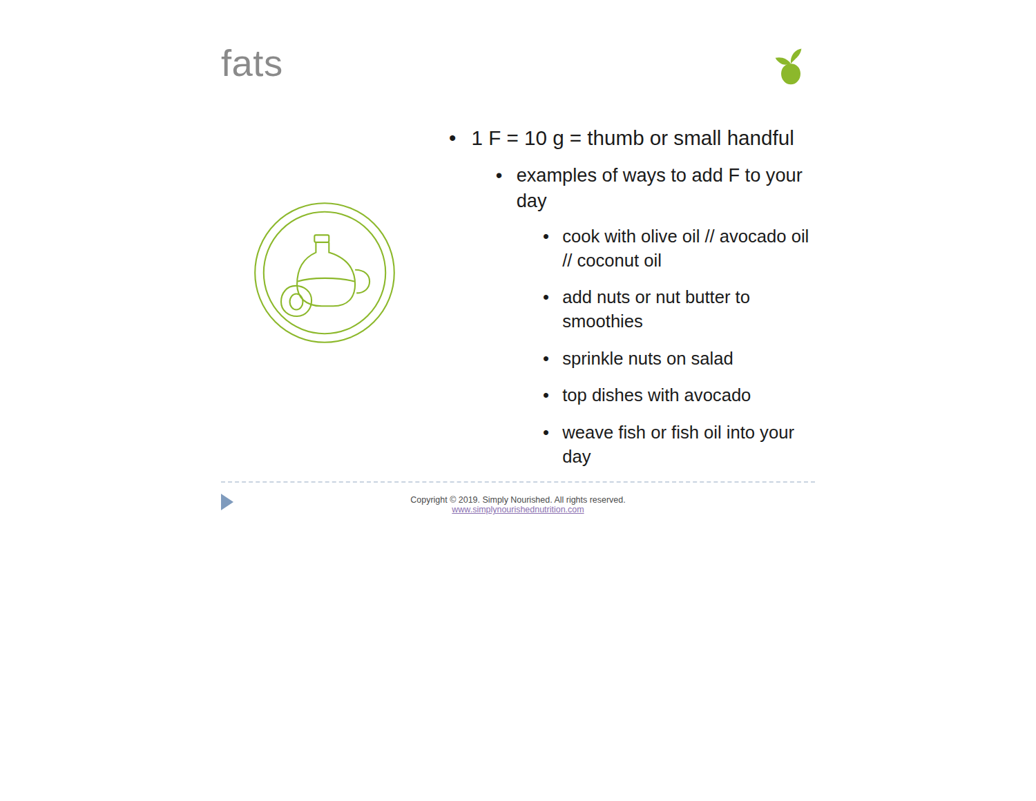fats
1 F = 10 g = thumb or small handful
examples of ways to add F to your day
cook with olive oil // avocado oil // coconut oil
add nuts or nut butter to smoothies
sprinkle nuts on salad
top dishes with avocado
weave fish or fish oil into your day
Copyright © 2019. Simply Nourished. All rights reserved.
www.simplynourishednutrition.com